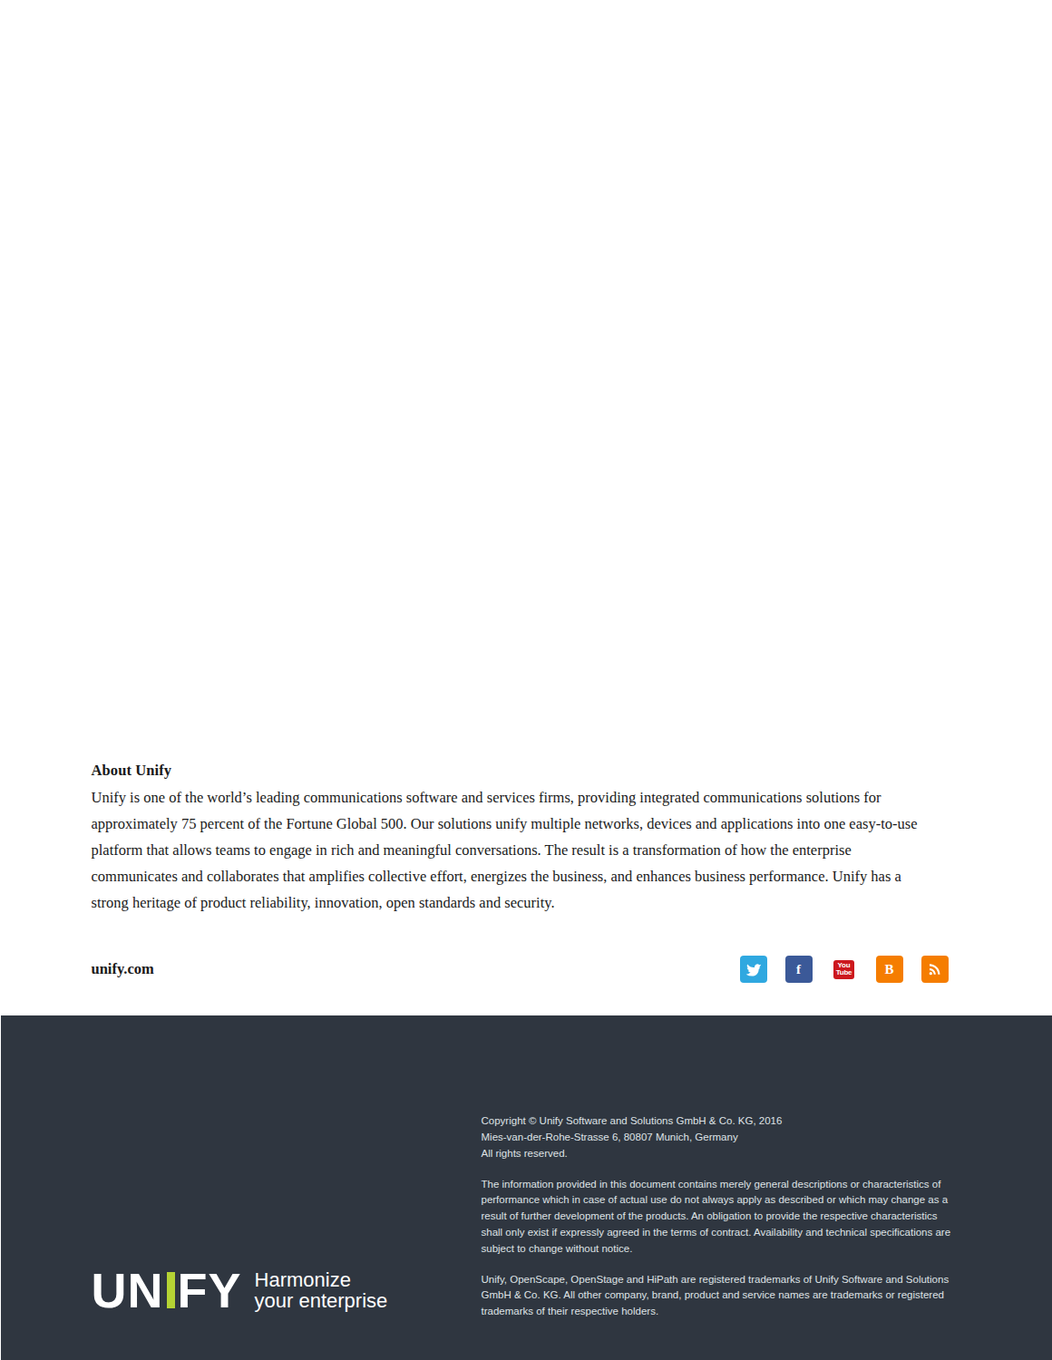About Unify
Unify is one of the world’s leading communications software and services firms, providing integrated communications solutions for approximately 75 percent of the Fortune Global 500. Our solutions unify multiple networks, devices and applications into one easy-to-use platform that allows teams to engage in rich and meaningful conversations. The result is a transformation of how the enterprise communicates and collaborates that amplifies collective effort, energizes the business, and enhances business performance. Unify has a strong heritage of product reliability, innovation, open standards and security.
unify.com
f You
Tube B
UN FY
Harmonize your enterprise
Copyright © Unify Software and Solutions GmbH & Co. KG, 2016
Mies-van-der-Rohe-Strasse 6, 80807 Munich, Germany
All rights reserved.
The information provided in this document contains merely general descriptions or characteristics of performance which in case of actual use do not always apply as described or which may change as a result of further development of the products. An obligation to provide the respective characteristics shall only exist if expressly agreed in the terms of contract. Availability and technical specifications are subject to change without notice.
Unify, OpenScape, OpenStage and HiPath are registered trademarks of Unify Software and Solutions GmbH & Co. KG. All other company, brand, product and service names are trademarks or registered trademarks of their respective holders.